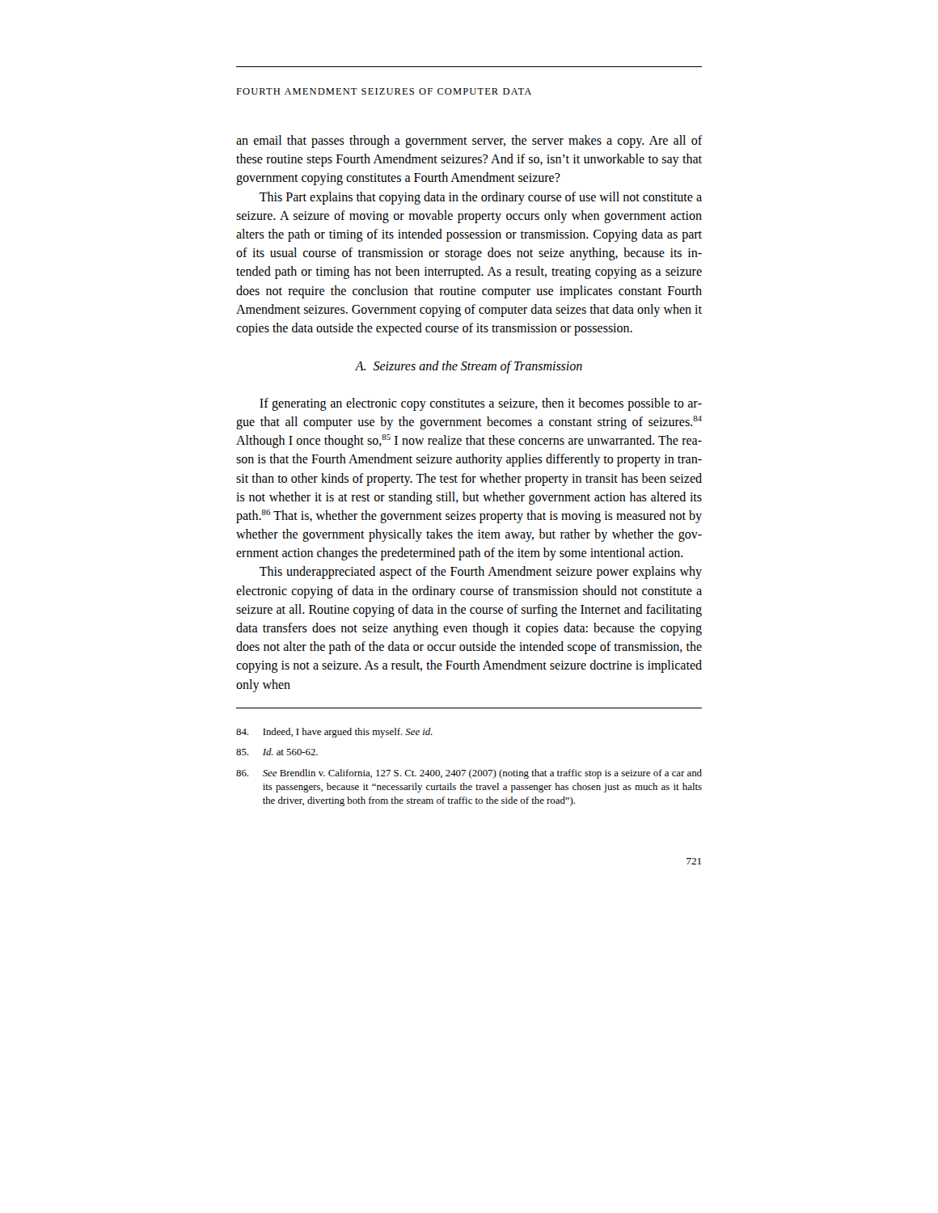Fourth Amendment Seizures of Computer Data
an email that passes through a government server, the server makes a copy. Are all of these routine steps Fourth Amendment seizures? And if so, isn’t it unworkable to say that government copying constitutes a Fourth Amendment seizure?
This Part explains that copying data in the ordinary course of use will not constitute a seizure. A seizure of moving or movable property occurs only when government action alters the path or timing of its intended possession or transmission. Copying data as part of its usual course of transmission or storage does not seize anything, because its intended path or timing has not been interrupted. As a result, treating copying as a seizure does not require the conclusion that routine computer use implicates constant Fourth Amendment seizures. Government copying of computer data seizes that data only when it copies the data outside the expected course of its transmission or possession.
A. Seizures and the Stream of Transmission
If generating an electronic copy constitutes a seizure, then it becomes possible to argue that all computer use by the government becomes a constant string of seizures.84 Although I once thought so,85 I now realize that these concerns are unwarranted. The reason is that the Fourth Amendment seizure authority applies differently to property in transit than to other kinds of property. The test for whether property in transit has been seized is not whether it is at rest or standing still, but whether government action has altered its path.86 That is, whether the government seizes property that is moving is measured not by whether the government physically takes the item away, but rather by whether the government action changes the predetermined path of the item by some intentional action.
This underappreciated aspect of the Fourth Amendment seizure power explains why electronic copying of data in the ordinary course of transmission should not constitute a seizure at all. Routine copying of data in the course of surfing the Internet and facilitating data transfers does not seize anything even though it copies data: because the copying does not alter the path of the data or occur outside the intended scope of transmission, the copying is not a seizure. As a result, the Fourth Amendment seizure doctrine is implicated only when
84.
Indeed, I have argued this myself. See id.
85.
Id. at 560-62.
86.
See Brendlin v. California, 127 S. Ct. 2400, 2407 (2007) (noting that a traffic stop is a seizure of a car and its passengers, because it “necessarily curtails the travel a passenger has chosen just as much as it halts the driver, diverting both from the stream of traffic to the side of the road”).
721